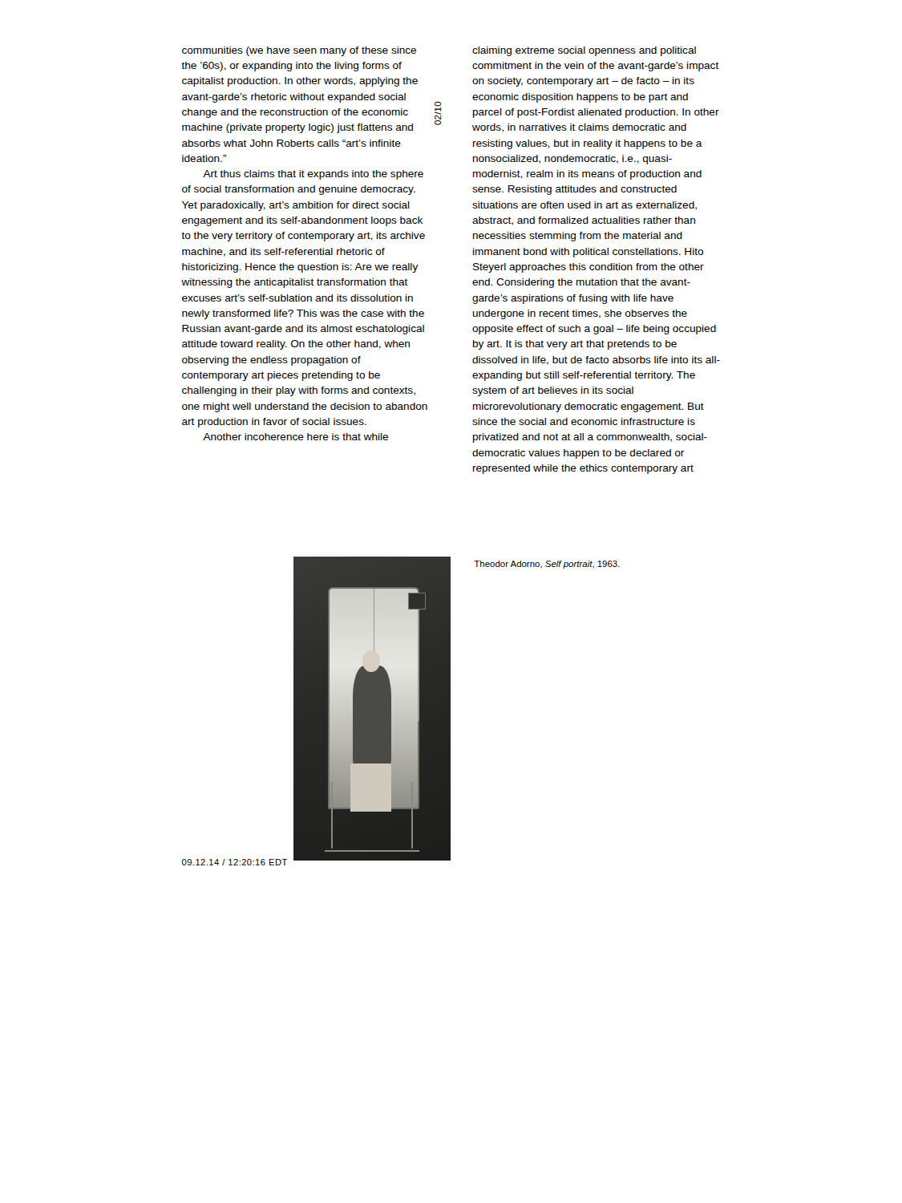02/10
communities (we have seen many of these since the ’60s), or expanding into the living forms of capitalist production. In other words, applying the avant-garde’s rhetoric without expanded social change and the reconstruction of the economic machine (private property logic) just flattens and absorbs what John Roberts calls “art’s infinite ideation.”
Art thus claims that it expands into the sphere of social transformation and genuine democracy. Yet paradoxically, art’s ambition for direct social engagement and its self-abandonment loops back to the very territory of contemporary art, its archive machine, and its self-referential rhetoric of historicizing. Hence the question is: Are we really witnessing the anticapitalist transformation that excuses art’s self-sublation and its dissolution in newly transformed life? This was the case with the Russian avant-garde and its almost eschatological attitude toward reality. On the other hand, when observing the endless propagation of contemporary art pieces pretending to be challenging in their play with forms and contexts, one might well understand the decision to abandon art production in favor of social issues.
Another incoherence here is that while
claiming extreme social openness and political commitment in the vein of the avant-garde’s impact on society, contemporary art – de facto – in its economic disposition happens to be part and parcel of post-Fordist alienated production. In other words, in narratives it claims democratic and resisting values, but in reality it happens to be a nonsocialized, nondemocratic, i.e., quasi-modernist, realm in its means of production and sense. Resisting attitudes and constructed situations are often used in art as externalized, abstract, and formalized actualities rather than necessities stemming from the material and immanent bond with political constellations. Hito Steyerl approaches this condition from the other end. Considering the mutation that the avant-garde’s aspirations of fusing with life have undergone in recent times, she observes the opposite effect of such a goal – life being occupied by art. It is that very art that pretends to be dissolved in life, but de facto absorbs life into its all-expanding but still self-referential territory. The system of art believes in its social microrevolutionary democratic engagement. But since the social and economic infrastructure is privatized and not at all a commonwealth, social-democratic values happen to be declared or represented while the ethics contemporary art
Theodor Adorno, Self portrait, 1963.
09.12.14 / 12:20:16 EDT